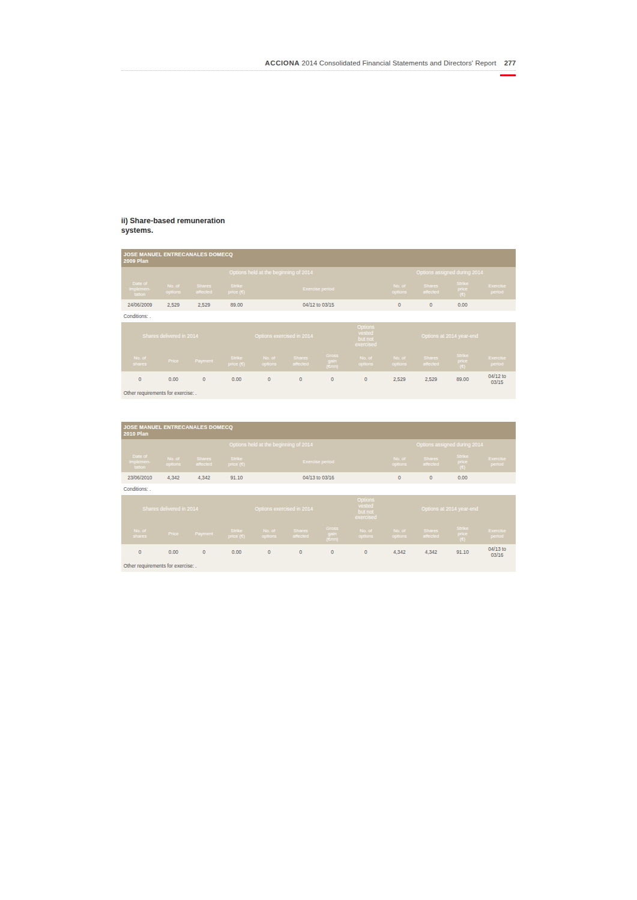ACCIONA 2014 Consolidated Financial Statements and Directors' Report 277
ii) Share-based remuneration systems.
| JOSE MANUEL ENTRECANALES DOMECQ 2009 Plan |
| | Options held at the beginning of 2014 | Options assigned during 2014 |
| Date of implemen- tation | No. of options | Shares affected | Strike price (€) | Exercise period | No. of options | Shares affected | Strike price (€) | Exercise period |
| 24/06/2009 | 2,529 | 2,529 | 89.00 | 04/12 to 03/15 | 0 | 0 | 0.00 | |
| Conditions: . |
| Shares delivered in 2014 | Options exercised in 2014 | Options vested but not exercised | Options at 2014 year-end |
| No. of shares | Price | Payment | Strike price (€) | No. of options | Shares affected | Gross gain (€mn) | No. of options | No. of options | Shares affected | Strike price (€) | Exercise period |
| 0 | 0.00 | 0 | 0.00 | 0 | 0 | 0 | 0 | 2,529 | 2,529 | 89.00 | 04/12 to 03/15 |
| Other requirements for exercise: . |
| JOSE MANUEL ENTRECANALES DOMECQ 2010 Plan |
| | Options held at the beginning of 2014 | Options assigned during 2014 |
| Date of implemen- tation | No. of options | Shares affected | Strike price (€) | Exercise period | No. of options | Shares affected | Strike price (€) | Exercise period |
| 23/06/2010 | 4,342 | 4,342 | 91.10 | 04/13 to 03/16 | 0 | 0 | 0.00 | |
| Conditions: . |
| Shares delivered in 2014 | Options exercised in 2014 | Options vested but not exercised | Options at 2014 year-end |
| No. of shares | Price | Payment | Strike price (€) | No. of options | Shares affected | Gross gain (€mn) | No. of options | No. of options | Shares affected | Strike price (€) | Exercise period |
| 0 | 0.00 | 0 | 0.00 | 0 | 0 | 0 | 0 | 4,342 | 4,342 | 91.10 | 04/13 to 03/16 |
| Other requirements for exercise: . |